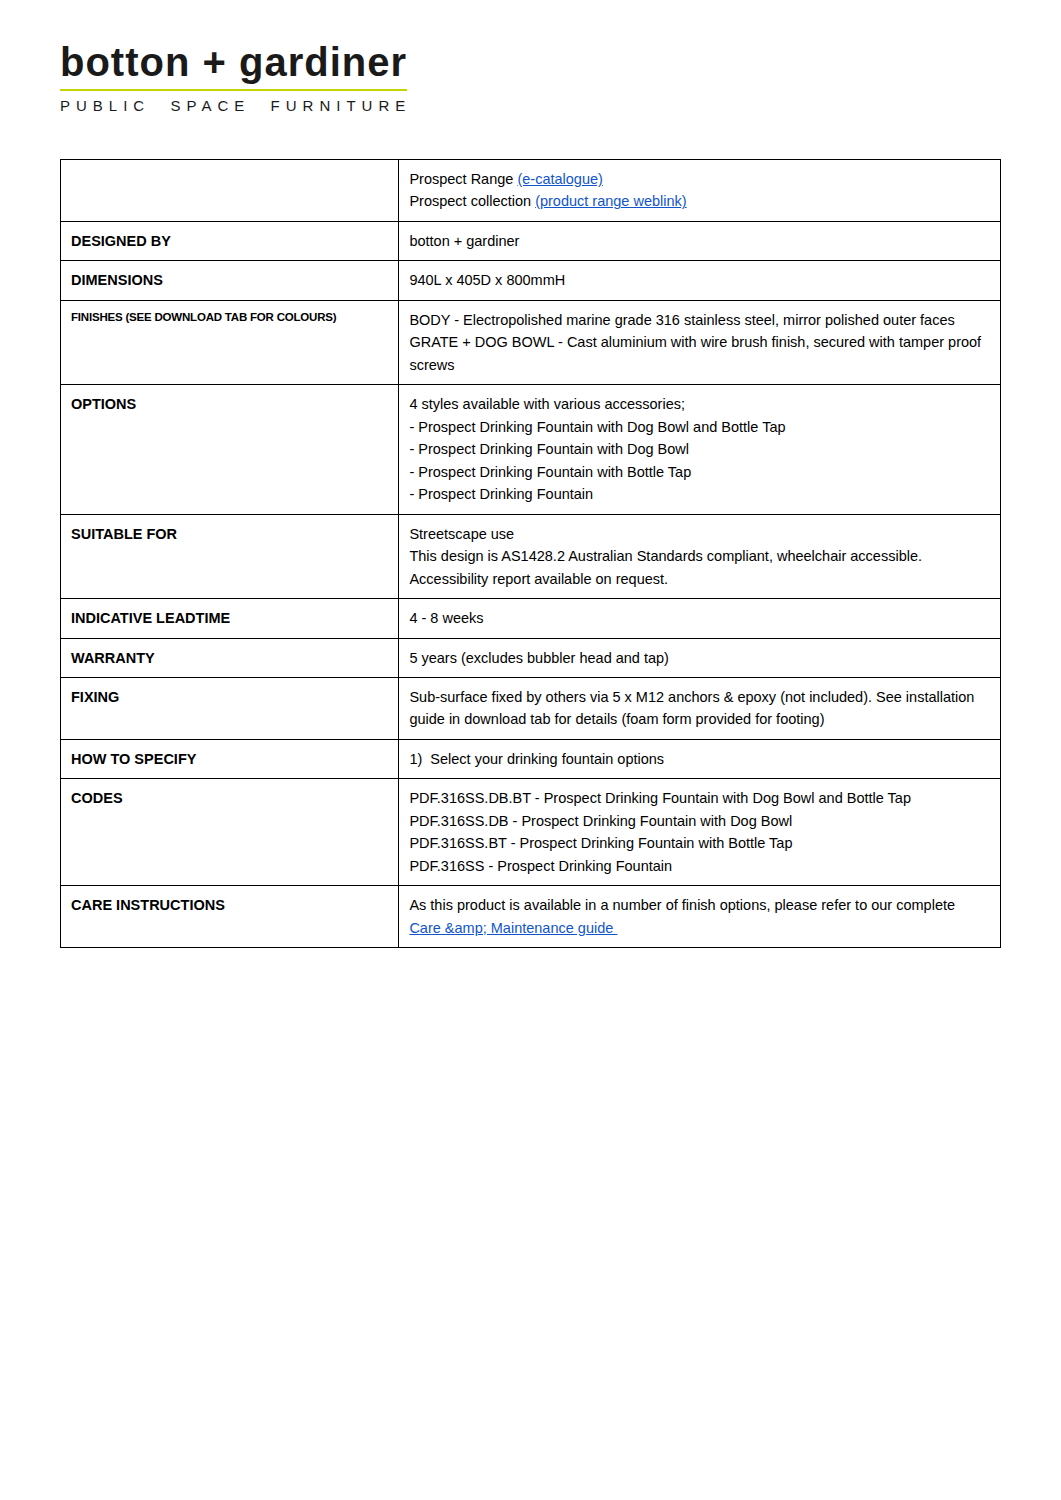botton + gardiner
PUBLIC SPACE FURNITURE
| | Prospect Range (e-catalogue) Prospect collection (product range weblink) |
| DESIGNED BY | botton + gardiner |
| DIMENSIONS | 940L x 405D x 800mmH |
| FINISHES (SEE DOWNLOAD TAB FOR COLOURS) | BODY - Electropolished marine grade 316 stainless steel, mirror polished outer faces GRATE + DOG BOWL - Cast aluminium with wire brush finish, secured with tamper proof screws |
| OPTIONS | 4 styles available with various accessories; - Prospect Drinking Fountain with Dog Bowl and Bottle Tap - Prospect Drinking Fountain with Dog Bowl - Prospect Drinking Fountain with Bottle Tap - Prospect Drinking Fountain |
| SUITABLE FOR | Streetscape use This design is AS1428.2 Australian Standards compliant, wheelchair accessible. Accessibility report available on request. |
| INDICATIVE LEADTIME | 4 - 8 weeks |
| WARRANTY | 5 years (excludes bubbler head and tap) |
| FIXING | Sub-surface fixed by others via 5 x M12 anchors & epoxy (not included). See installation guide in download tab for details (foam form provided for footing) |
| HOW TO SPECIFY | 1) Select your drinking fountain options |
| CODES | PDF.316SS.DB.BT - Prospect Drinking Fountain with Dog Bowl and Bottle Tap PDF.316SS.DB - Prospect Drinking Fountain with Dog Bowl PDF.316SS.BT - Prospect Drinking Fountain with Bottle Tap PDF.316SS - Prospect Drinking Fountain |
| CARE INSTRUCTIONS | As this product is available in a number of finish options, please refer to our complete Care &amp; Maintenance guide |